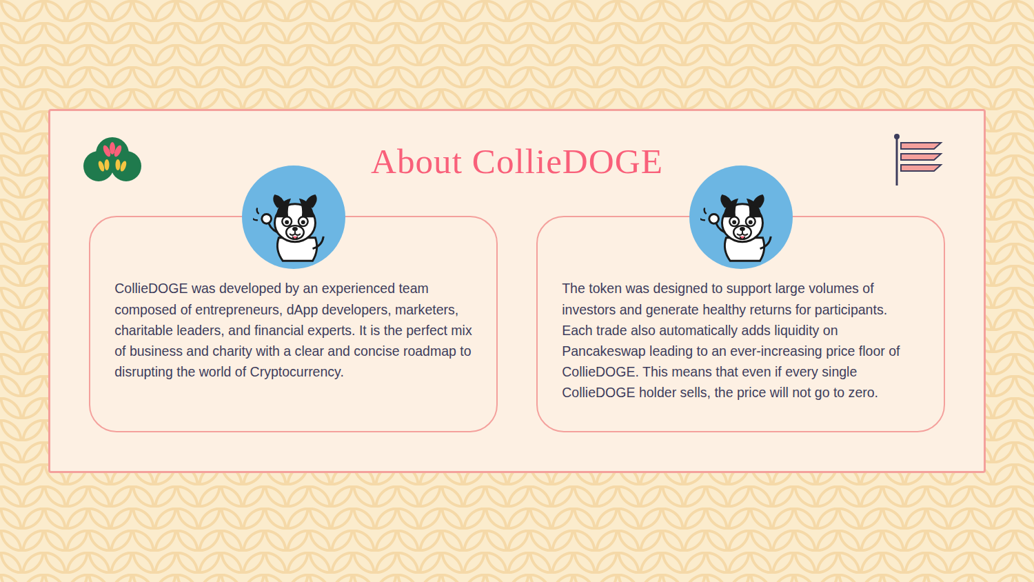About CollieDOGE
CollieDOGE was developed by an experienced team composed of entrepreneurs, dApp developers, marketers, charitable leaders, and financial experts. It is the perfect mix of business and charity with a clear and concise roadmap to disrupting the world of Cryptocurrency.
The token was designed to support large volumes of investors and generate healthy returns for participants. Each trade also automatically adds liquidity on Pancakeswap leading to an ever-increasing price floor of CollieDOGE. This means that even if every single CollieDOGE holder sells, the price will not go to zero.